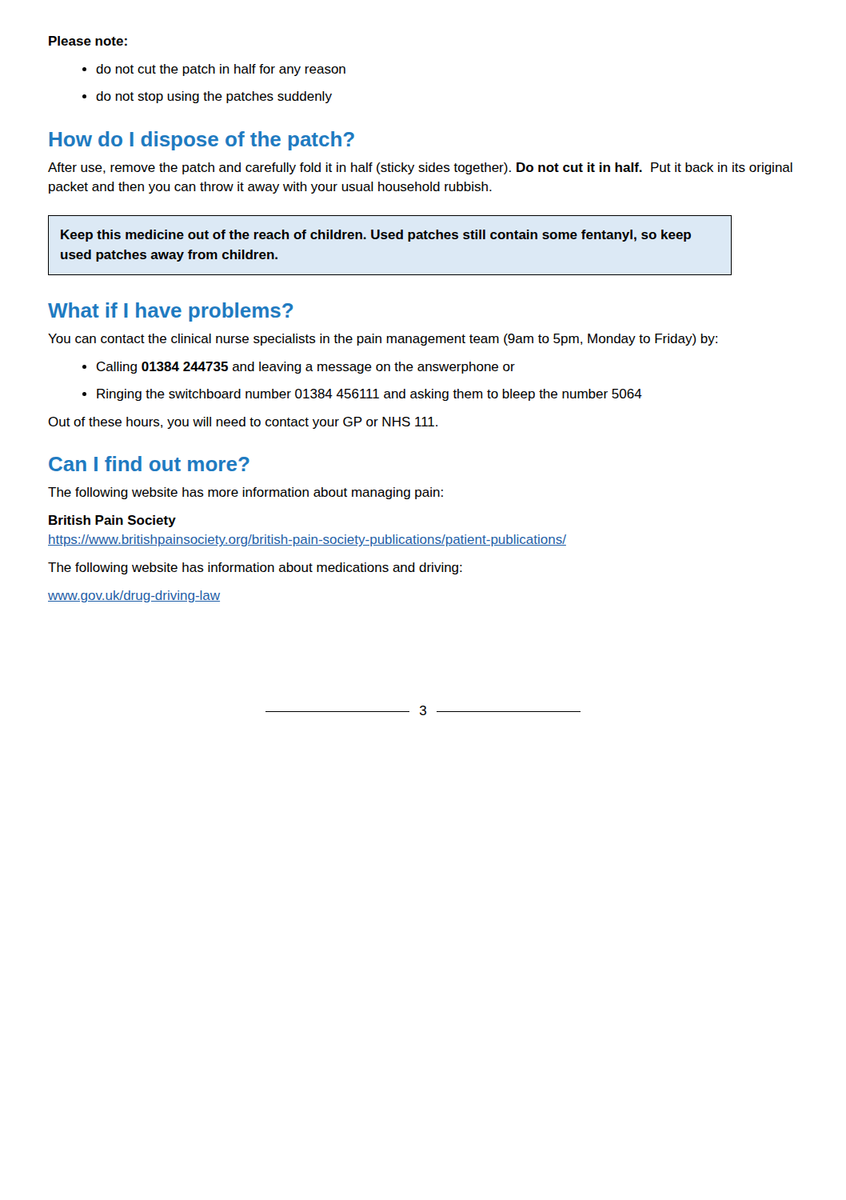Please note:
do not cut the patch in half for any reason
do not stop using the patches suddenly
How do I dispose of the patch?
After use, remove the patch and carefully fold it in half (sticky sides together). Do not cut it in half. Put it back in its original packet and then you can throw it away with your usual household rubbish.
Keep this medicine out of the reach of children. Used patches still contain some fentanyl, so keep used patches away from children.
What if I have problems?
You can contact the clinical nurse specialists in the pain management team (9am to 5pm, Monday to Friday) by:
Calling 01384 244735 and leaving a message on the answerphone or
Ringing the switchboard number 01384 456111 and asking them to bleep the number 5064
Out of these hours, you will need to contact your GP or NHS 111.
Can I find out more?
The following website has more information about managing pain:
British Pain Society
https://www.britishpainsociety.org/british-pain-society-publications/patient-publications/
The following website has information about medications and driving:
www.gov.uk/drug-driving-law
3